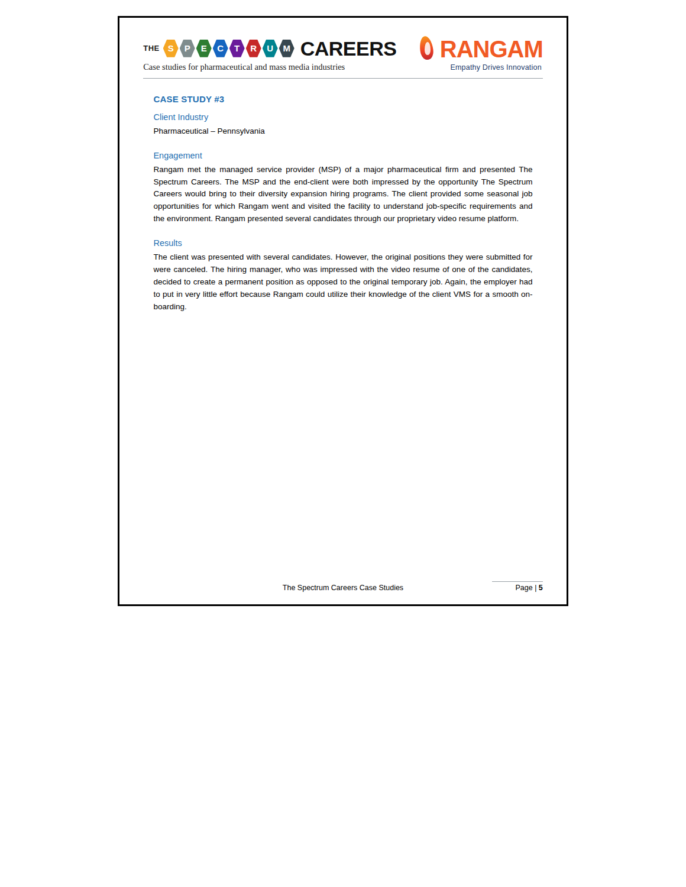THE S P E C T R U M CAREERS
Case studies for pharmaceutical and mass media industries
RANGAM
Empathy Drives Innovation
CASE STUDY #3
Client Industry
Pharmaceutical – Pennsylvania
Engagement
Rangam met the managed service provider (MSP) of a major pharmaceutical firm and presented The Spectrum Careers. The MSP and the end-client were both impressed by the opportunity The Spectrum Careers would bring to their diversity expansion hiring programs. The client provided some seasonal job opportunities for which Rangam went and visited the facility to understand job-specific requirements and the environment. Rangam presented several candidates through our proprietary video resume platform.
Results
The client was presented with several candidates. However, the original positions they were submitted for were canceled. The hiring manager, who was impressed with the video resume of one of the candidates, decided to create a permanent position as opposed to the original temporary job. Again, the employer had to put in very little effort because Rangam could utilize their knowledge of the client VMS for a smooth on-boarding.
The Spectrum Careers Case Studies
Page | 5